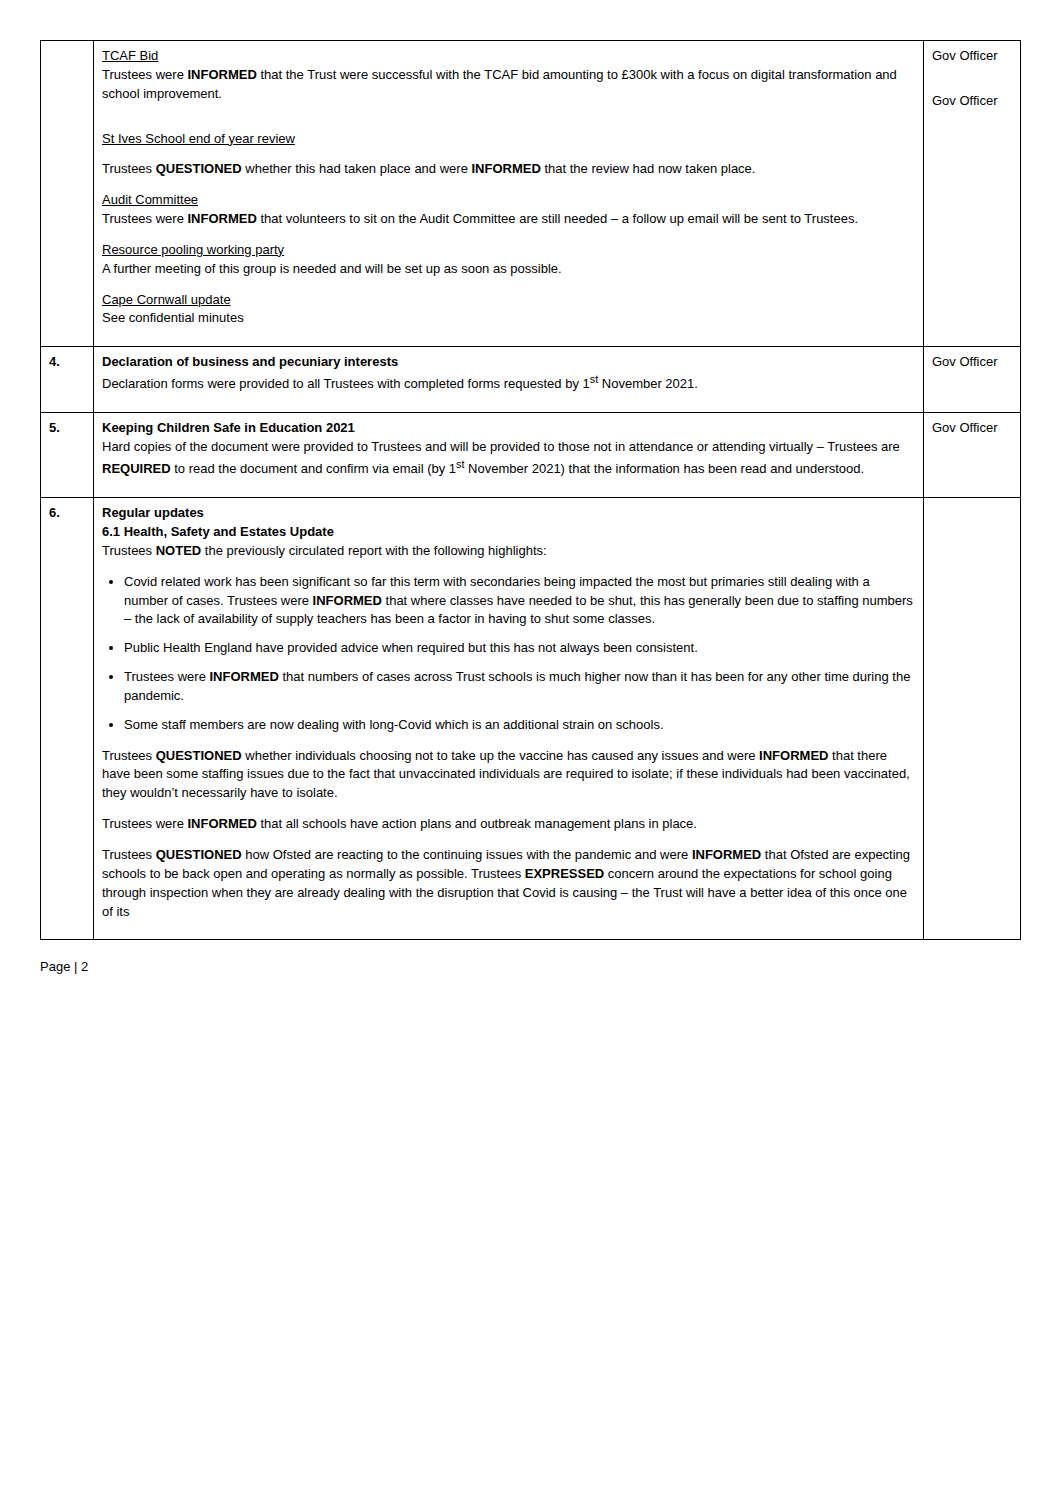| | TCAF Bid Trustees were INFORMED that the Trust were successful with the TCAF bid amounting to £300k with a focus on digital transformation and school improvement. St Ives School end of year review Trustees QUESTIONED whether this had taken place and were INFORMED that the review had now taken place. Audit Committee Trustees were INFORMED that volunteers to sit on the Audit Committee are still needed – a follow up email will be sent to Trustees. Resource pooling working party A further meeting of this group is needed and will be set up as soon as possible. Cape Cornwall update See confidential minutes | Gov Officer Gov Officer |
| 4. | Declaration of business and pecuniary interests Declaration forms were provided to all Trustees with completed forms requested by 1 st November 2021. | Gov Officer |
| 5. | Keeping Children Safe in Education 2021 Hard copies of the document were provided to Trustees and will be provided to those not in attendance or attending virtually – Trustees are REQUIRED to read the document and confirm via email (by 1 st November 2021) that the information has been read and understood. | Gov Officer |
| 6. | Regular updates 6.1 Health, Safety and Estates Update Trustees NOTED the previously circulated report with the following highlights: Covid related work has been significant so far this term with secondaries being impacted the most but primaries still dealing with a number of cases. Trustees were INFORMED that where classes have needed to be shut, this has generally been due to staffing numbers – the lack of availability of supply teachers has been a factor in having to shut some classes. Public Health England have provided advice when required but this has not always been consistent. Trustees were INFORMED that numbers of cases across Trust schools is much higher now than it has been for any other time during the pandemic. Some staff members are now dealing with long-Covid which is an additional strain on schools. Trustees QUESTIONED whether individuals choosing not to take up the vaccine has caused any issues and were INFORMED that there have been some staffing issues due to the fact that unvaccinated individuals are required to isolate; if these individuals had been vaccinated, they wouldn’t necessarily have to isolate. Trustees were INFORMED that all schools have action plans and outbreak management plans in place. Trustees QUESTIONED how Ofsted are reacting to the continuing issues with the pandemic and were INFORMED that Ofsted are expecting schools to be back open and operating as normally as possible. Trustees EXPRESSED concern around the expectations for school going through inspection when they are already dealing with the disruption that Covid is causing – the Trust will have a better idea of this once one of its | |
Page | 2